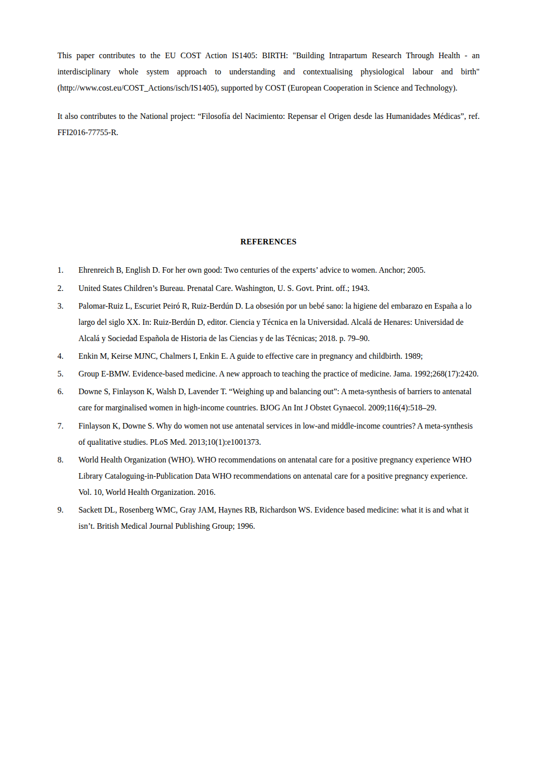This paper contributes to the EU COST Action IS1405: BIRTH: "Building Intrapartum Research Through Health - an interdisciplinary whole system approach to understanding and contextualising physiological labour and birth" (http://www.cost.eu/COST_Actions/isch/IS1405), supported by COST (European Cooperation in Science and Technology).
It also contributes to the National project: “Filosofía del Nacimiento: Repensar el Origen desde las Humanidades Médicas”, ref. FFI2016-77755-R.
REFERENCES
Ehrenreich B, English D. For her own good: Two centuries of the experts’ advice to women. Anchor; 2005.
United States Children’s Bureau. Prenatal Care. Washington, U. S. Govt. Print. off.; 1943.
Palomar-Ruiz L, Escuriet Peiró R, Ruiz-Berdún D. La obsesión por un bebé sano: la higiene del embarazo en España a lo largo del siglo XX. In: Ruiz-Berdún D, editor. Ciencia y Técnica en la Universidad. Alcalá de Henares: Universidad de Alcalá y Sociedad Española de Historia de las Ciencias y de las Técnicas; 2018. p. 79–90.
Enkin M, Keirse MJNC, Chalmers I, Enkin E. A guide to effective care in pregnancy and childbirth. 1989;
Group E-BMW. Evidence-based medicine. A new approach to teaching the practice of medicine. Jama. 1992;268(17):2420.
Downe S, Finlayson K, Walsh D, Lavender T. “Weighing up and balancing out”: A meta-synthesis of barriers to antenatal care for marginalised women in high-income countries. BJOG An Int J Obstet Gynaecol. 2009;116(4):518–29.
Finlayson K, Downe S. Why do women not use antenatal services in low-and middle-income countries? A meta-synthesis of qualitative studies. PLoS Med. 2013;10(1):e1001373.
World Health Organization (WHO). WHO recommendations on antenatal care for a positive pregnancy experience WHO Library Cataloguing-in-Publication Data WHO recommendations on antenatal care for a positive pregnancy experience. Vol. 10, World Health Organization. 2016.
Sackett DL, Rosenberg WMC, Gray JAM, Haynes RB, Richardson WS. Evidence based medicine: what it is and what it isn’t. British Medical Journal Publishing Group; 1996.